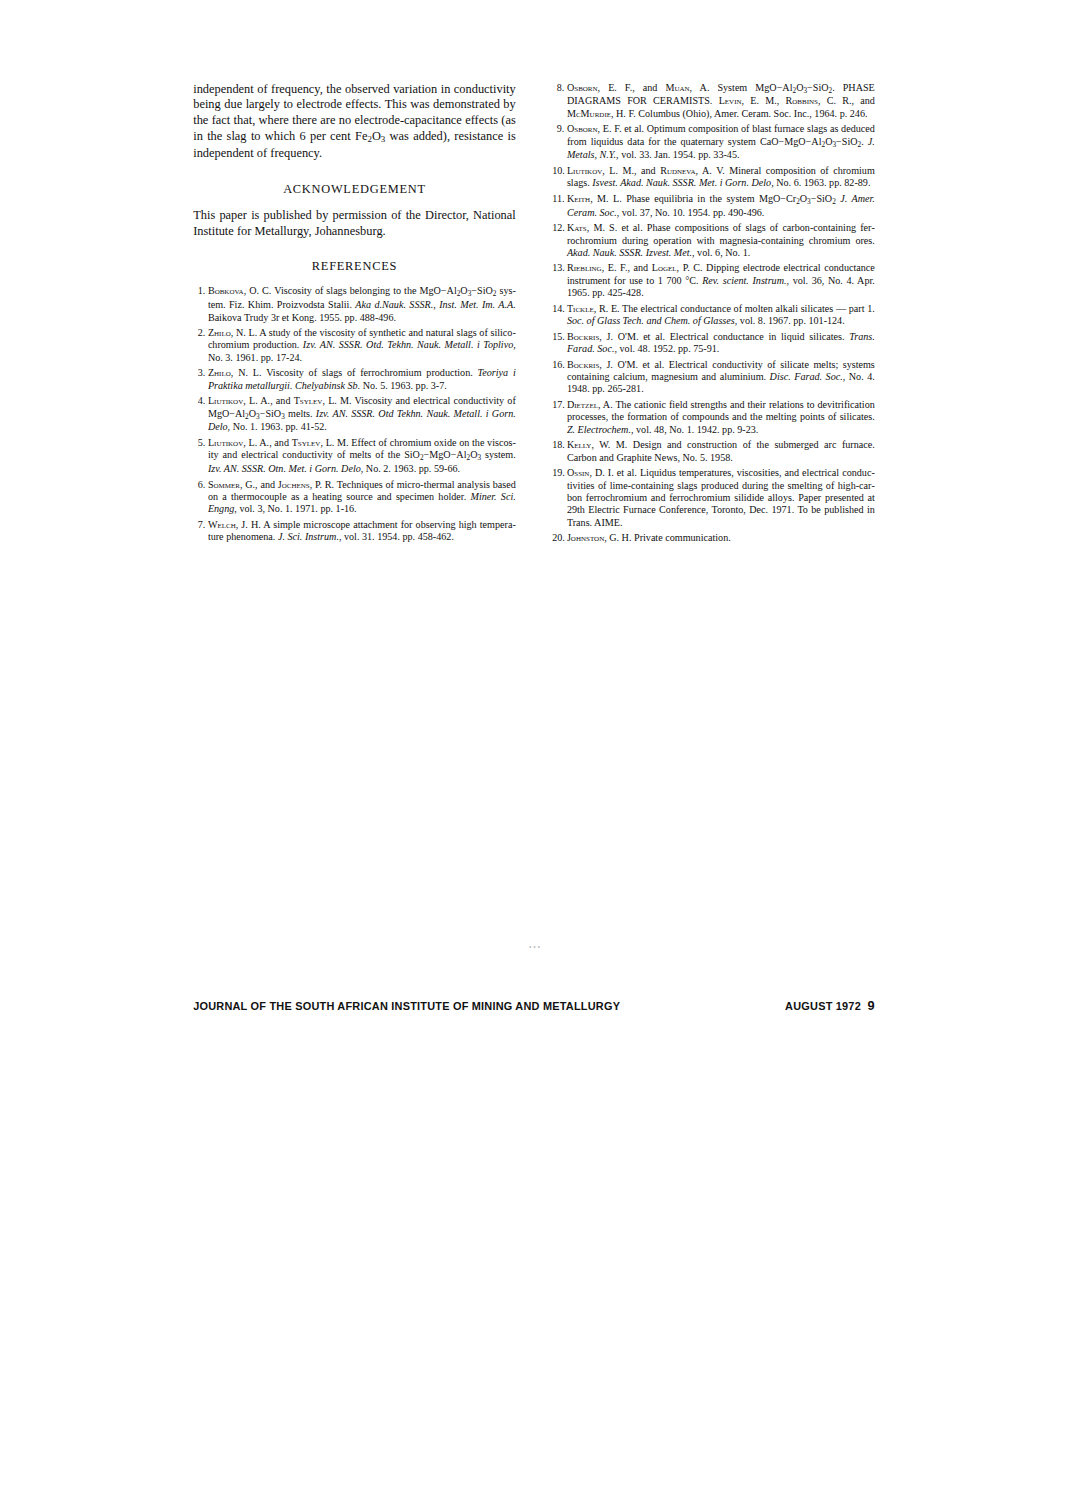independent of frequency, the observed variation in conductivity being due largely to electrode effects. This was demonstrated by the fact that, where there are no electrode-capacitance effects (as in the slag to which 6 per cent Fe2O3 was added), resistance is independent of frequency.
ACKNOWLEDGEMENT
This paper is published by permission of the Director, National Institute for Metallurgy, Johannesburg.
REFERENCES
Bobkova, O. C. Viscosity of slags belonging to the MgO−Al2O3−SiO2 system. Fiz. Khim. Proizvodsta Stalii. Aka d.Nauk. SSSR., Inst. Met. Im. A.A. Baikova Trudy 3r et Kong. 1955. pp. 488-496.
Zhilo, N. L. A study of the viscosity of synthetic and natural slags of silico-chromium production. Izv. AN. SSSR. Otd. Tekhn. Nauk. Metall. i Toplivo, No. 3. 1961. pp. 17-24.
Zhilo, N. L. Viscosity of slags of ferrochromium production. Teoriya i Praktika metallurgii. Chelyabinsk Sb. No. 5. 1963. pp. 3-7.
Liutikov, L. A., and Tsylev, L. M. Viscosity and electrical conductivity of MgO−Al2O3−SiO3 melts. Izv. AN. SSSR. Otd Tekhn. Nauk. Metall. i Gorn. Delo, No. 1. 1963. pp. 41-52.
Liutikov, L. A., and Tsylev, L. M. Effect of chromium oxide on the viscosity and electrical conductivity of melts of the SiO2−MgO−Al2O3 system. Izv. AN. SSSR. Otn. Met. i Gorn. Delo, No. 2. 1963. pp. 59-66.
Sommer, G., and Jochens, P. R. Techniques of micro-thermal analysis based on a thermocouple as a heating source and specimen holder. Miner. Sci. Engng, vol. 3, No. 1. 1971. pp. 1-16.
Welch, J. H. A simple microscope attachment for observing high temperature phenomena. J. Sci. Instrum., vol. 31. 1954. pp. 458-462.
Osborn, E. F., and Muan, A. System MgO−Al2O3−SiO2. PHASE DIAGRAMS FOR CERAMISTS. Levin, E. M., Robbins, C. R., and McMurdie, H. F. Columbus (Ohio), Amer. Ceram. Soc. Inc., 1964. p. 246.
Osborn, E. F. et al. Optimum composition of blast furnace slags as deduced from liquidus data for the quaternary system CaO−MgO−Al2O3−SiO2. J. Metals, N.Y., vol. 33. Jan. 1954. pp. 33-45.
Liutikov, L. M., and Rudneva, A. V. Mineral composition of chromium slags. Isvest. Akad. Nauk. SSSR. Met. i Gorn. Delo, No. 6. 1963. pp. 82-89.
Keith, M. L. Phase equilibria in the system MgO−Cr2O3−SiO2 J. Amer. Ceram. Soc., vol. 37, No. 10. 1954. pp. 490-496.
Kats, M. S. et al. Phase compositions of slags of carbon-containing ferrochromium during operation with magnesia-containing chromium ores. Akad. Nauk. SSSR. Izvest. Met., vol. 6, No. 1.
Riebling, E. F., and Logel, P. C. Dipping electrode electrical conductance instrument for use to 1 700 °C. Rev. scient. Instrum., vol. 36, No. 4. Apr. 1965. pp. 425-428.
Tickle, R. E. The electrical conductance of molten alkali silicates — part 1. Soc. of Glass Tech. and Chem. of Glasses, vol. 8. 1967. pp. 101-124.
Bockris, J. O'M. et al. Electrical conductance in liquid silicates. Trans. Farad. Soc., vol. 48. 1952. pp. 75-91.
Bockris, J. O'M. et al. Electrical conductivity of silicate melts; systems containing calcium, magnesium and aluminium. Disc. Farad. Soc., No. 4. 1948. pp. 265-281.
Dietzel, A. The cationic field strengths and their relations to devitrification processes, the formation of compounds and the melting points of silicates. Z. Electrochem., vol. 48, No. 1. 1942. pp. 9-23.
Kelly, W. M. Design and construction of the submerged arc furnace. Carbon and Graphite News, No. 5. 1958.
Ossin, D. I. et al. Liquidus temperatures, viscosities, and electrical conductivities of lime-containing slags produced during the smelting of high-carbon ferrochromium and ferrochromium silidide alloys. Paper presented at 29th Electric Furnace Conference, Toronto, Dec. 1971. To be published in Trans. AIME.
Johnston, G. H. Private communication.
⋯
JOURNAL OF THE SOUTH AFRICAN INSTITUTE OF MINING AND METALLURGY
AUGUST 1972 9